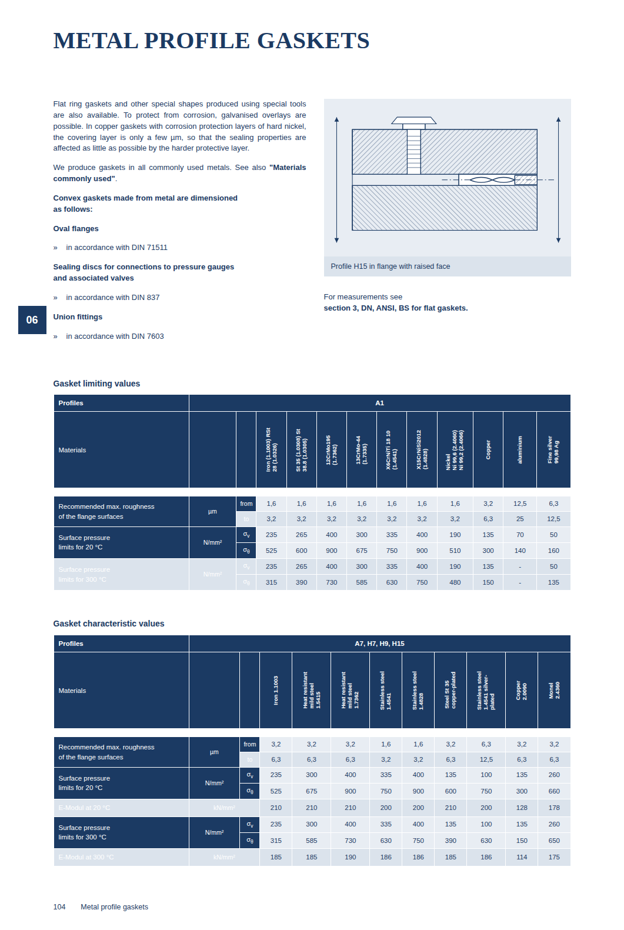06
METAL PROFILE GASKETS
Flat ring gaskets and other special shapes produced using special tools are also available. To protect from corrosion, galvanised overlays are possible. In copper gaskets with corrosion protection layers of hard nickel, the covering layer is only a few µm, so that the sealing properties are affected as little as possible by the harder protective layer.
We produce gaskets in all commonly used metals. See also "Materials commonly used".
Convex gaskets made from metal are dimensioned
as follows:
Oval flanges
in accordance with DIN 71511
Sealing discs for connections to pressure gauges
and associated valves
in accordance with DIN 837
Union fittings
in accordance with DIN 7603
Profile H15 in flange with raised face
For measurements see
section 3, DN, ANSI, BS for flat gaskets.
Gasket limiting values
| Profiles | A1 |
| --- | --- |
| Materials | | | Iron (1.1003) RSt 28 (1.0326) | St 35 (1.0308) St 38.8 (1.0305) | 12CrMo195 (1.7362) | 13CrMo-44 (1.7335) | X6CrNiTi 18 10 (1.4541) | X15CrNiSi2012 (1.4828) | Nickel Ni 99,6 (2.4060) Ni 99,2 (2.4066) | Copper | aluminium | Fine silver 99,98 Ag |
| Recommended max. roughness of the flange surfaces | µm | from | 1,6 | 1,6 | 1,6 | 1,6 | 1,6 | 1,6 | 1,6 | 3,2 | 12,5 | 6,3 |
| to | 3,2 | 3,2 | 3,2 | 3,2 | 3,2 | 3,2 | 3,2 | 6,3 | 25 | 12,5 |
| Surface pressure limits for 20 °C | N/mm² | σ v | 235 | 265 | 400 | 300 | 335 | 400 | 190 | 135 | 70 | 50 |
| σ θ | 525 | 600 | 900 | 675 | 750 | 900 | 510 | 300 | 140 | 160 |
| Surface pressure limits for 300 °C | N/mm² | σ v | 235 | 265 | 400 | 300 | 335 | 400 | 190 | 135 | - | 50 |
| σ θ | 315 | 390 | 730 | 585 | 630 | 750 | 480 | 150 | - | 135 |
Gasket characteristic values
| Profiles | A7, H7, H9, H15 |
| --- | --- |
| Materials | | | Iron 1.1003 | Heat resistant mild steel 1.5415 | Heat resistant mild steel 1.7362 | Stainless steel 1.4541 | Stainless steel 1.4828 | Steel St 35 copper-plated | Stainless steel 1.4541 silver- plated | Copper 2.0090 | Monel 2.4360 |
| Recommended max. roughness of the flange surfaces | µm | from | 3,2 | 3,2 | 3,2 | 1,6 | 1,6 | 3,2 | 6,3 | 3,2 | 3,2 |
| to | 6,3 | 6,3 | 6,3 | 3,2 | 3,2 | 6,3 | 12,5 | 6,3 | 6,3 |
| Surface pressure limits for 20 °C | N/mm² | σ v | 235 | 300 | 400 | 335 | 400 | 135 | 100 | 135 | 260 |
| σ θ | 525 | 675 | 900 | 750 | 900 | 600 | 750 | 300 | 660 |
| E-Modul at 20 °C | kN/mm² | 210 | 210 | 210 | 200 | 200 | 210 | 200 | 128 | 178 |
| Surface pressure limits for 300 °C | N/mm² | σ v | 235 | 300 | 400 | 335 | 400 | 135 | 100 | 135 | 260 |
| σ θ | 315 | 585 | 730 | 630 | 750 | 390 | 630 | 150 | 650 |
| E-Modul at 300 °C | kN/mm² | 185 | 185 | 190 | 186 | 186 | 185 | 186 | 114 | 175 |
104 Metal profile gaskets